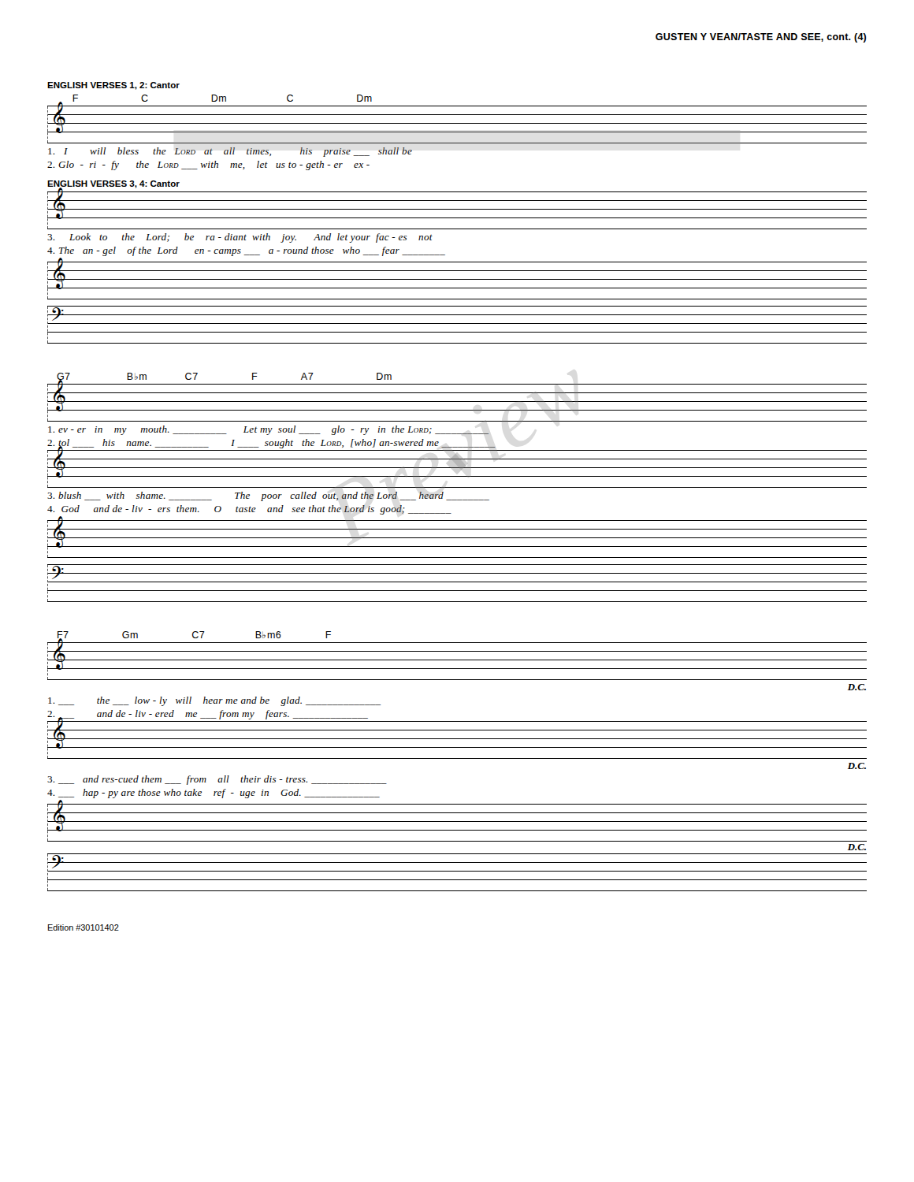Preview
GUSTEN Y VEAN/TASTE AND SEE, cont. (4)
ENGLISH VERSES 1, 2: Cantor
F C Dm C Dm
𝄞
1. I will bless the Lord at all times, his praise ___ shall be
2. Glo - ri - fy the Lord ___ with me, let us to - geth - er ex -
ENGLISH VERSES 3, 4: Cantor
𝄞
3. Look to the Lord; be ra - diant with joy. And let your fac - es not
4. The an - gel of the Lord en - camps ___ a - round those who ___ fear ________
𝄞
𝄢
G7 B♭m C7 F A7 Dm
𝄞
1. ev - er in my mouth. __________ Let my soul ____ glo - ry in the Lord; __________
2. tol ____ his name. __________ I ____ sought the Lord, [who] an-swered me __________
𝄞
3. blush ___ with shame. ________ The poor called out, and the Lord ___ heard ________
4. God and de - liv - ers them. O taste and see that the Lord is good; ________
𝄞
𝄢
F7 Gm C7 B♭m6 F
𝄞
D.C.
1. ___ the ___ low - ly will hear me and be glad. ______________
2. ___ and de - liv - ered me ___ from my fears. ______________
𝄞
D.C.
3. ___ and res-cued them ___ from all their dis - tress. ______________
4. ___ hap - py are those who take ref - uge in God. ______________
𝄞
D.C.
𝄢
Edition #30101402